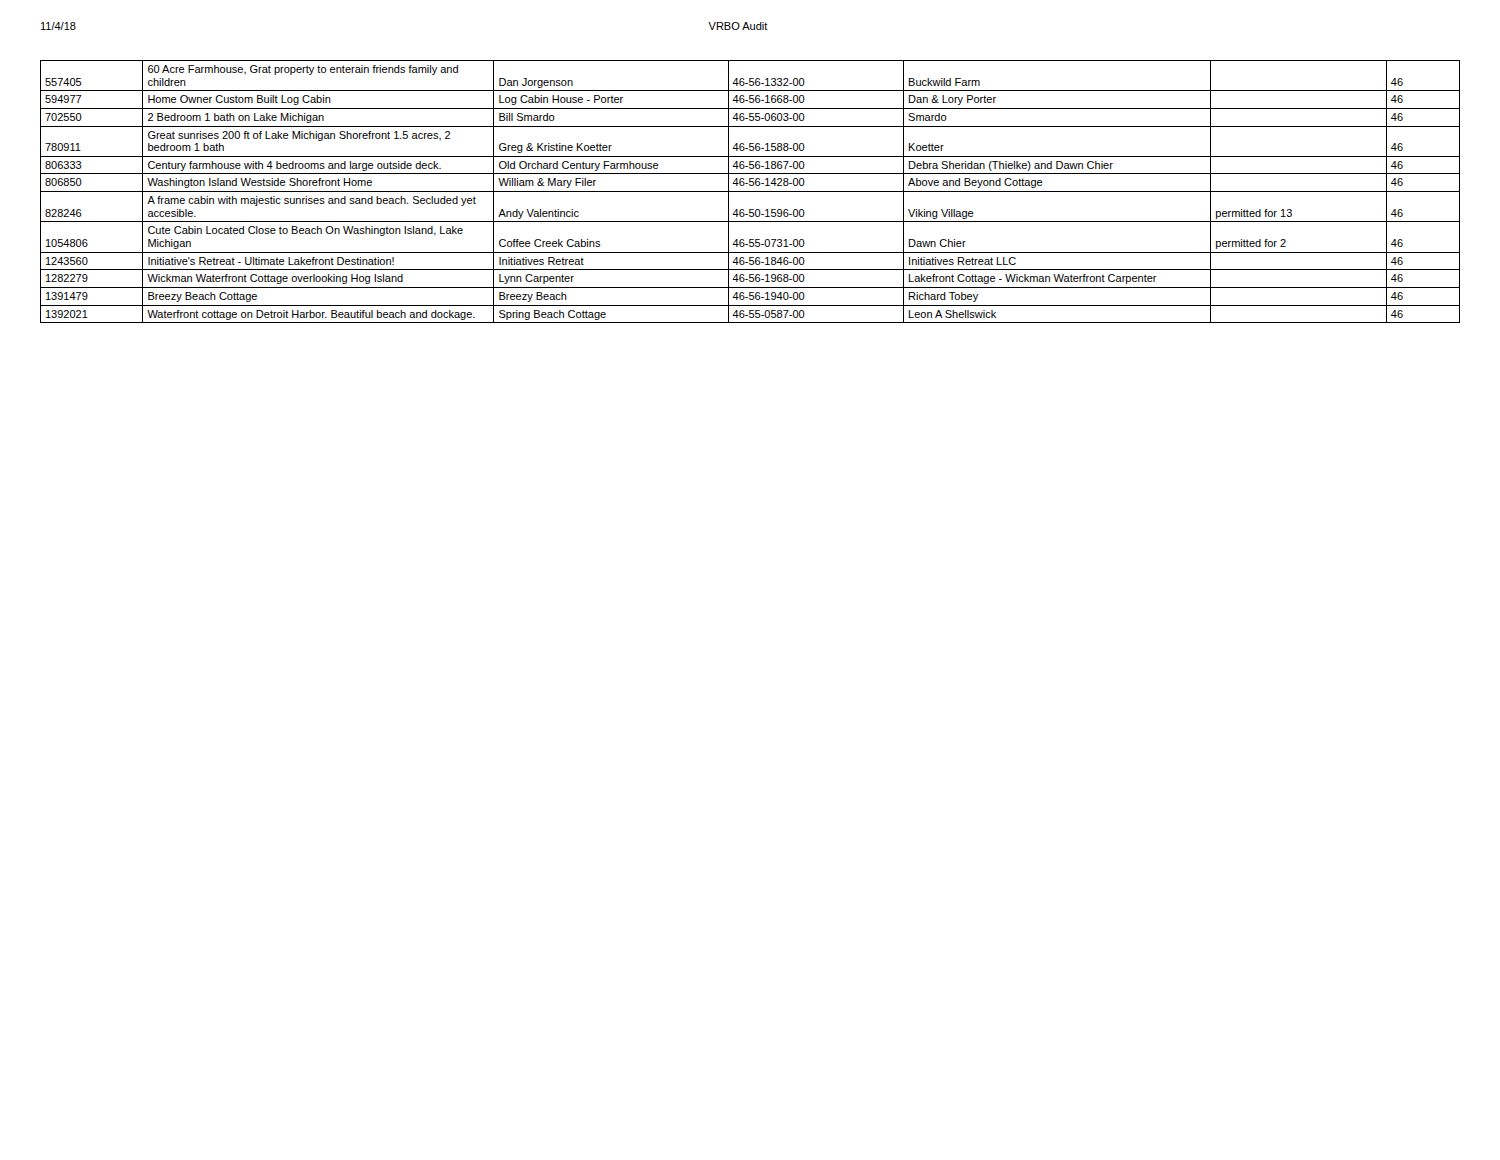11/4/18
VRBO Audit
| 557405 | 60 Acre Farmhouse, Grat property to enterain friends family and children | Dan Jorgenson | 46-56-1332-00 | Buckwild Farm | | 46 |
| 594977 | Home Owner Custom Built Log Cabin | Log Cabin House - Porter | 46-56-1668-00 | Dan & Lory Porter | | 46 |
| 702550 | 2 Bedroom 1 bath on Lake Michigan | Bill Smardo | 46-55-0603-00 | Smardo | | 46 |
| 780911 | Great sunrises 200 ft of Lake Michigan Shorefront 1.5 acres, 2 bedroom 1 bath | Greg & Kristine Koetter | 46-56-1588-00 | Koetter | | 46 |
| 806333 | Century farmhouse with 4 bedrooms and large outside deck. | Old Orchard Century Farmhouse | 46-56-1867-00 | Debra Sheridan (Thielke) and Dawn Chier | | 46 |
| 806850 | Washington Island Westside Shorefront Home | William & Mary Filer | 46-56-1428-00 | Above and Beyond Cottage | | 46 |
| 828246 | A frame cabin with majestic sunrises and sand beach. Secluded yet accesible. | Andy Valentincic | 46-50-1596-00 | Viking Village | permitted for 13 | 46 |
| 1054806 | Cute Cabin Located Close to Beach On Washington Island, Lake Michigan | Coffee Creek Cabins | 46-55-0731-00 | Dawn Chier | permitted for 2 | 46 |
| 1243560 | Initiative's Retreat - Ultimate Lakefront Destination! | Initiatives Retreat | 46-56-1846-00 | Initiatives Retreat LLC | | 46 |
| 1282279 | Wickman Waterfront Cottage overlooking Hog Island | Lynn Carpenter | 46-56-1968-00 | Lakefront Cottage - Wickman Waterfront Carpenter | | 46 |
| 1391479 | Breezy Beach Cottage | Breezy Beach | 46-56-1940-00 | Richard Tobey | | 46 |
| 1392021 | Waterfront cottage on Detroit Harbor. Beautiful beach and dockage. | Spring Beach Cottage | 46-55-0587-00 | Leon A Shellswick | | 46 |